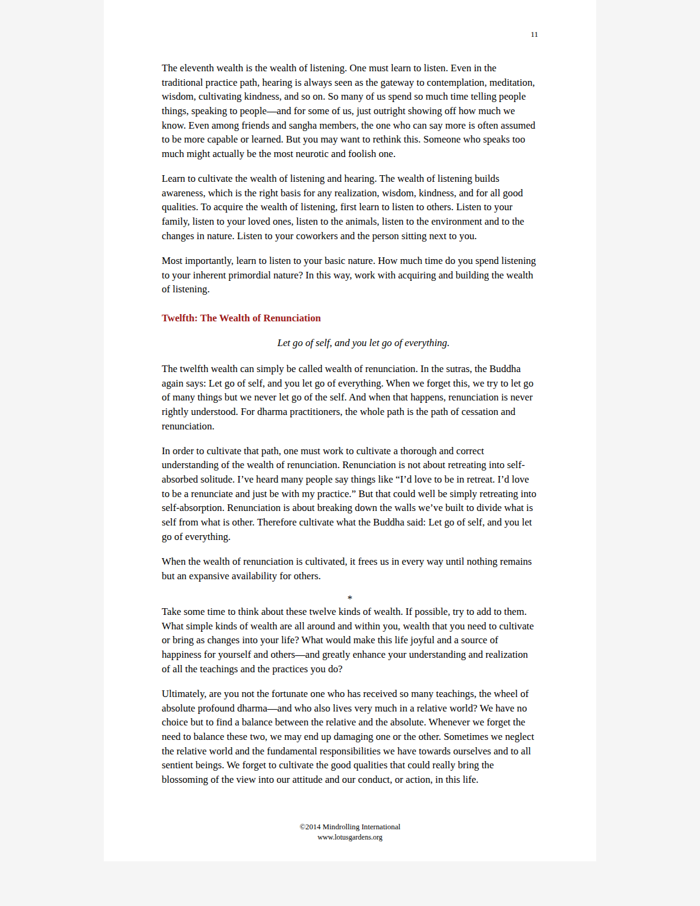11
The eleventh wealth is the wealth of listening. One must learn to listen. Even in the traditional practice path, hearing is always seen as the gateway to contemplation, meditation, wisdom, cultivating kindness, and so on. So many of us spend so much time telling people things, speaking to people—and for some of us, just outright showing off how much we know. Even among friends and sangha members, the one who can say more is often assumed to be more capable or learned. But you may want to rethink this. Someone who speaks too much might actually be the most neurotic and foolish one.
Learn to cultivate the wealth of listening and hearing. The wealth of listening builds awareness, which is the right basis for any realization, wisdom, kindness, and for all good qualities. To acquire the wealth of listening, first learn to listen to others. Listen to your family, listen to your loved ones, listen to the animals, listen to the environment and to the changes in nature. Listen to your coworkers and the person sitting next to you.
Most importantly, learn to listen to your basic nature. How much time do you spend listening to your inherent primordial nature? In this way, work with acquiring and building the wealth of listening.
Twelfth: The Wealth of Renunciation
Let go of self, and you let go of everything.
The twelfth wealth can simply be called wealth of renunciation. In the sutras, the Buddha again says: Let go of self, and you let go of everything. When we forget this, we try to let go of many things but we never let go of the self. And when that happens, renunciation is never rightly understood. For dharma practitioners, the whole path is the path of cessation and renunciation.
In order to cultivate that path, one must work to cultivate a thorough and correct understanding of the wealth of renunciation. Renunciation is not about retreating into self-absorbed solitude. I’ve heard many people say things like “I’d love to be in retreat. I’d love to be a renunciate and just be with my practice.” But that could well be simply retreating into self-absorption. Renunciation is about breaking down the walls we’ve built to divide what is self from what is other. Therefore cultivate what the Buddha said: Let go of self, and you let go of everything.
When the wealth of renunciation is cultivated, it frees us in every way until nothing remains but an expansive availability for others.
*
Take some time to think about these twelve kinds of wealth. If possible, try to add to them. What simple kinds of wealth are all around and within you, wealth that you need to cultivate or bring as changes into your life? What would make this life joyful and a source of happiness for yourself and others—and greatly enhance your understanding and realization of all the teachings and the practices you do?
Ultimately, are you not the fortunate one who has received so many teachings, the wheel of absolute profound dharma—and who also lives very much in a relative world? We have no choice but to find a balance between the relative and the absolute. Whenever we forget the need to balance these two, we may end up damaging one or the other. Sometimes we neglect the relative world and the fundamental responsibilities we have towards ourselves and to all sentient beings. We forget to cultivate the good qualities that could really bring the blossoming of the view into our attitude and our conduct, or action, in this life.
©2014 Mindrolling International
www.lotusgardens.org